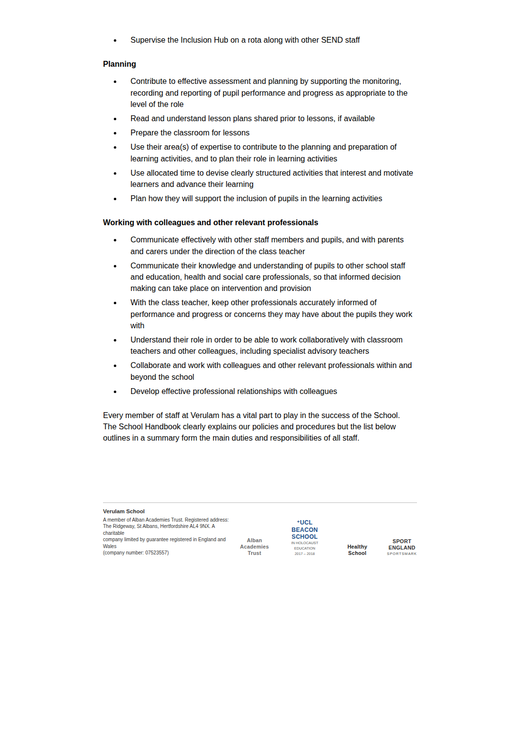Supervise the Inclusion Hub on a rota along with other SEND staff
Planning
Contribute to effective assessment and planning by supporting the monitoring, recording and reporting of pupil performance and progress as appropriate to the level of the role
Read and understand lesson plans shared prior to lessons, if available
Prepare the classroom for lessons
Use their area(s) of expertise to contribute to the planning and preparation of learning activities, and to plan their role in learning activities
Use allocated time to devise clearly structured activities that interest and motivate learners and advance their learning
Plan how they will support the inclusion of pupils in the learning activities
Working with colleagues and other relevant professionals
Communicate effectively with other staff members and pupils, and with parents and carers under the direction of the class teacher
Communicate their knowledge and understanding of pupils to other school staff and education, health and social care professionals, so that informed decision making can take place on intervention and provision
With the class teacher, keep other professionals accurately informed of performance and progress or concerns they may have about the pupils they work with
Understand their role in order to be able to work collaboratively with classroom teachers and other colleagues, including specialist advisory teachers
Collaborate and work with colleagues and other relevant professionals within and beyond the school
Develop effective professional relationships with colleagues
Every member of staff at Verulam has a vital part to play in the success of the School. The School Handbook clearly explains our policies and procedures but the list below outlines in a summary form the main duties and responsibilities of all staff.
Verulam School A member of Alban Academies Trust. Registered address:
The Ridgeway, St Albans, Hertfordshire AL4 9NX. A charitable
company limited by guarantee registered in England and Wales
(company number: 07523557)
Alban
Academies
Trust
⁺UCL BEACON SCHOOL IN HOLOCAUST EDUCATION
2017 – 2018
Healthy School
SPORT
ENGLAND SPORTSMARK